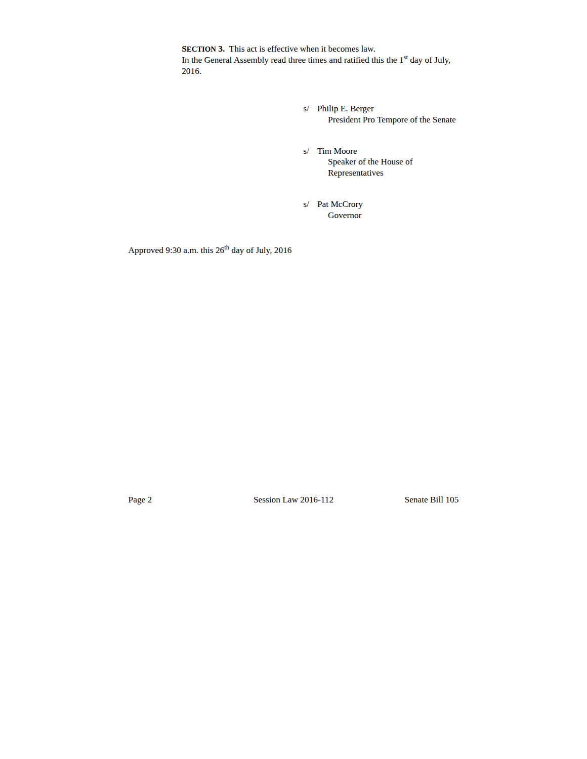SECTION 3. This act is effective when it becomes law.
In the General Assembly read three times and ratified this the 1st day of July, 2016.
s/ Philip E. Berger President Pro Tempore of the Senate
s/ Tim Moore Speaker of the House of Representatives
s/ Pat McCrory Governor
Approved 9:30 a.m. this 26th day of July, 2016
Page 2
Session Law 2016-112
Senate Bill 105